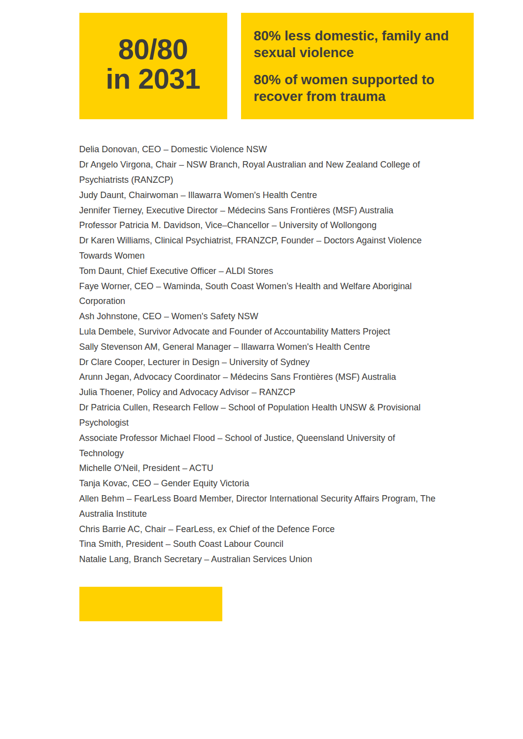80/80
in 2031
80% less domestic, family and sexual violence
80% of women supported to recover from trauma
Delia Donovan, CEO – Domestic Violence NSW
Dr Angelo Virgona, Chair – NSW Branch, Royal Australian and New Zealand College of Psychiatrists (RANZCP)
Judy Daunt, Chairwoman – Illawarra Women's Health Centre
Jennifer Tierney, Executive Director – Médecins Sans Frontières (MSF) Australia
Professor Patricia M. Davidson, Vice–Chancellor – University of Wollongong
Dr Karen Williams, Clinical Psychiatrist, FRANZCP, Founder – Doctors Against Violence Towards Women
Tom Daunt, Chief Executive Officer – ALDI Stores
Faye Worner, CEO – Waminda, South Coast Women’s Health and Welfare Aboriginal Corporation
Ash Johnstone, CEO – Women's Safety NSW
Lula Dembele, Survivor Advocate and Founder of Accountability Matters Project
Sally Stevenson AM, General Manager – Illawarra Women's Health Centre
Dr Clare Cooper, Lecturer in Design – University of Sydney
Arunn Jegan, Advocacy Coordinator – Médecins Sans Frontières (MSF) Australia
Julia Thoener, Policy and Advocacy Advisor – RANZCP
Dr Patricia Cullen, Research Fellow – School of Population Health UNSW & Provisional Psychologist
Associate Professor Michael Flood – School of Justice, Queensland University of Technology
Michelle O'Neil, President – ACTU
Tanja Kovac, CEO – Gender Equity Victoria
Allen Behm – FearLess Board Member, Director International Security Affairs Program, The Australia Institute
Chris Barrie AC, Chair – FearLess, ex Chief of the Defence Force
Tina Smith, President – South Coast Labour Council
Natalie Lang, Branch Secretary – Australian Services Union